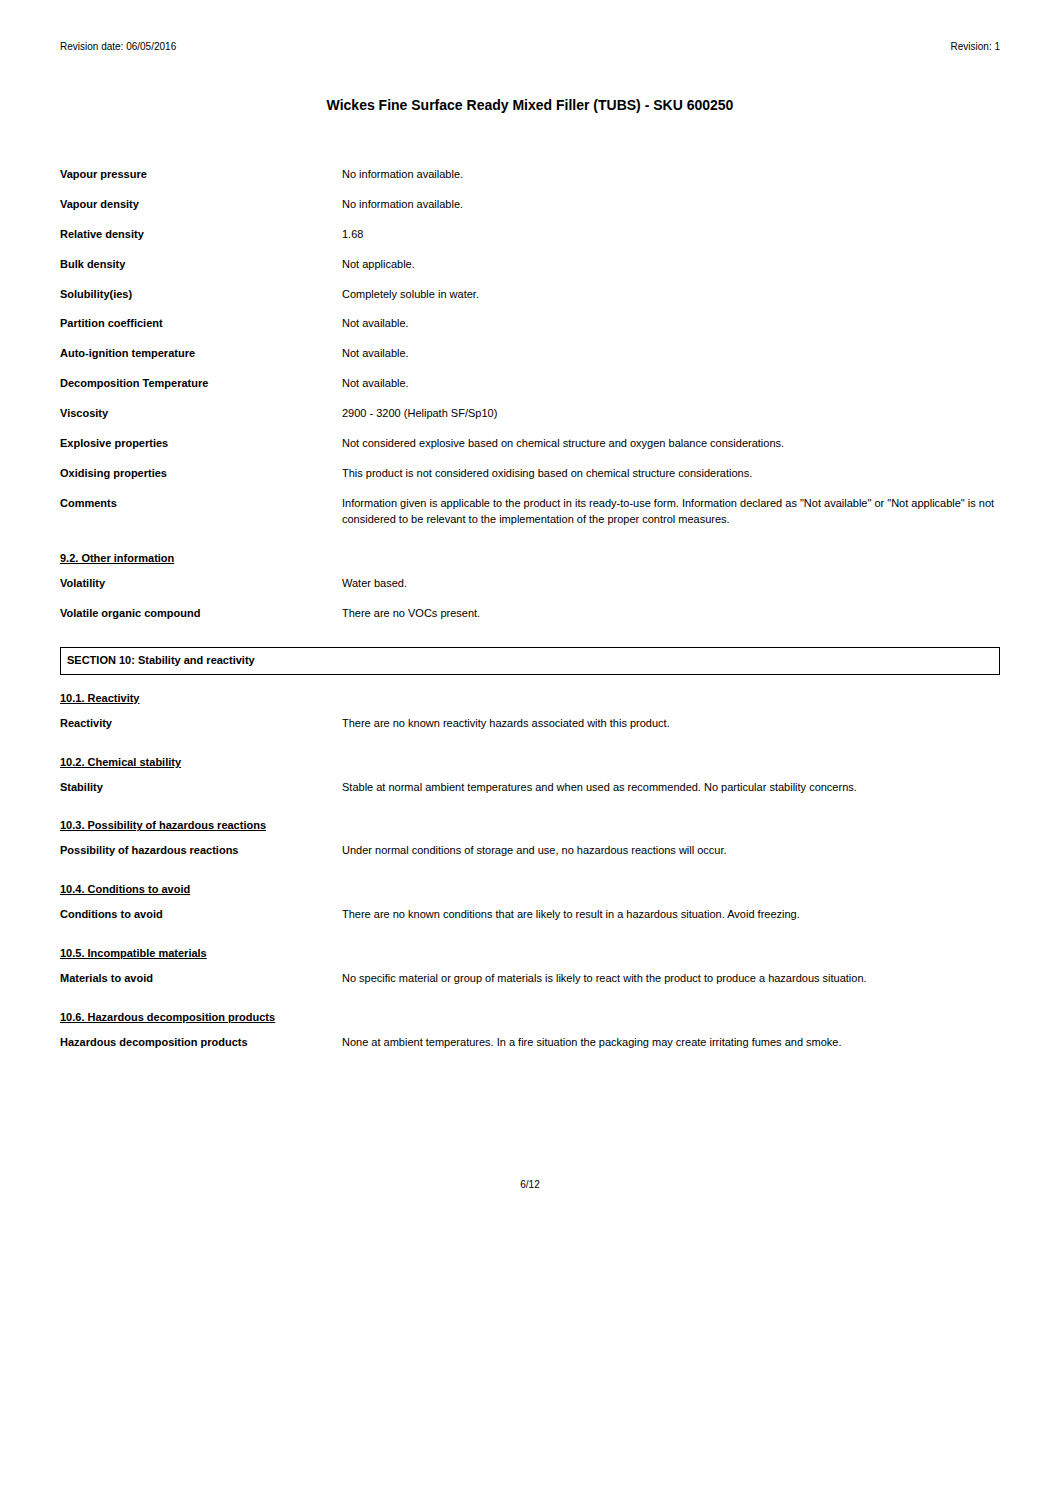Revision date: 06/05/2016 Revision: 1
Wickes Fine Surface Ready Mixed Filler (TUBS) - SKU 600250
| Vapour pressure | No information available. |
| Vapour density | No information available. |
| Relative density | 1.68 |
| Bulk density | Not applicable. |
| Solubility(ies) | Completely soluble in water. |
| Partition coefficient | Not available. |
| Auto-ignition temperature | Not available. |
| Decomposition Temperature | Not available. |
| Viscosity | 2900 - 3200 (Helipath SF/Sp10) |
| Explosive properties | Not considered explosive based on chemical structure and oxygen balance considerations. |
| Oxidising properties | This product is not considered oxidising based on chemical structure considerations. |
| Comments | Information given is applicable to the product in its ready-to-use form. Information declared as "Not available" or "Not applicable" is not considered to be relevant to the implementation of the proper control measures. |
9.2. Other information
| Volatility | Water based. |
| Volatile organic compound | There are no VOCs present. |
SECTION 10: Stability and reactivity
10.1. Reactivity
| Reactivity | There are no known reactivity hazards associated with this product. |
10.2. Chemical stability
| Stability | Stable at normal ambient temperatures and when used as recommended. No particular stability concerns. |
10.3. Possibility of hazardous reactions
| Possibility of hazardous reactions | Under normal conditions of storage and use, no hazardous reactions will occur. |
10.4. Conditions to avoid
| Conditions to avoid | There are no known conditions that are likely to result in a hazardous situation. Avoid freezing. |
10.5. Incompatible materials
| Materials to avoid | No specific material or group of materials is likely to react with the product to produce a hazardous situation. |
10.6. Hazardous decomposition products
| Hazardous decomposition products | None at ambient temperatures. In a fire situation the packaging may create irritating fumes and smoke. |
6/12